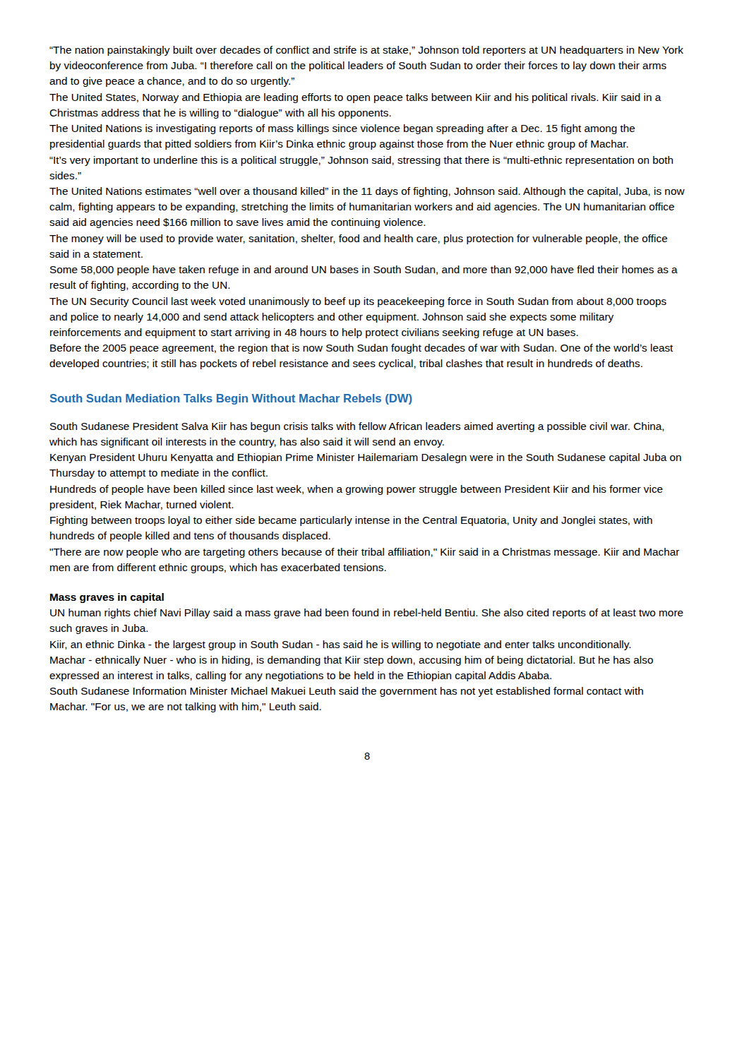“The nation painstakingly built over decades of conflict and strife is at stake,” Johnson told reporters at UN headquarters in New York by videoconference from Juba. “I therefore call on the political leaders of South Sudan to order their forces to lay down their arms and to give peace a chance, and to do so urgently.”
The United States, Norway and Ethiopia are leading efforts to open peace talks between Kiir and his political rivals. Kiir said in a Christmas address that he is willing to “dialogue” with all his opponents.
The United Nations is investigating reports of mass killings since violence began spreading after a Dec. 15 fight among the presidential guards that pitted soldiers from Kiir’s Dinka ethnic group against those from the Nuer ethnic group of Machar.
“It’s very important to underline this is a political struggle,” Johnson said, stressing that there is “multi-ethnic representation on both sides.”
The United Nations estimates “well over a thousand killed” in the 11 days of fighting, Johnson said. Although the capital, Juba, is now calm, fighting appears to be expanding, stretching the limits of humanitarian workers and aid agencies. The UN humanitarian office said aid agencies need $166 million to save lives amid the continuing violence.
The money will be used to provide water, sanitation, shelter, food and health care, plus protection for vulnerable people, the office said in a statement.
Some 58,000 people have taken refuge in and around UN bases in South Sudan, and more than 92,000 have fled their homes as a result of fighting, according to the UN.
The UN Security Council last week voted unanimously to beef up its peacekeeping force in South Sudan from about 8,000 troops and police to nearly 14,000 and send attack helicopters and other equipment. Johnson said she expects some military reinforcements and equipment to start arriving in 48 hours to help protect civilians seeking refuge at UN bases.
Before the 2005 peace agreement, the region that is now South Sudan fought decades of war with Sudan. One of the world’s least developed countries; it still has pockets of rebel resistance and sees cyclical, tribal clashes that result in hundreds of deaths.
South Sudan Mediation Talks Begin Without Machar Rebels (DW)
South Sudanese President Salva Kiir has begun crisis talks with fellow African leaders aimed averting a possible civil war. China, which has significant oil interests in the country, has also said it will send an envoy.
Kenyan President Uhuru Kenyatta and Ethiopian Prime Minister Hailemariam Desalegn were in the South Sudanese capital Juba on Thursday to attempt to mediate in the conflict.
Hundreds of people have been killed since last week, when a growing power struggle between President Kiir and his former vice president, Riek Machar, turned violent.
Fighting between troops loyal to either side became particularly intense in the Central Equatoria, Unity and Jonglei states, with hundreds of people killed and tens of thousands displaced.
"There are now people who are targeting others because of their tribal affiliation," Kiir said in a Christmas message. Kiir and Machar men are from different ethnic groups, which has exacerbated tensions.
Mass graves in capital
UN human rights chief Navi Pillay said a mass grave had been found in rebel-held Bentiu. She also cited reports of at least two more such graves in Juba.
Kiir, an ethnic Dinka - the largest group in South Sudan - has said he is willing to negotiate and enter talks unconditionally.
Machar - ethnically Nuer - who is in hiding, is demanding that Kiir step down, accusing him of being dictatorial. But he has also expressed an interest in talks, calling for any negotiations to be held in the Ethiopian capital Addis Ababa.
South Sudanese Information Minister Michael Makuei Leuth said the government has not yet established formal contact with Machar. "For us, we are not talking with him," Leuth said.
8